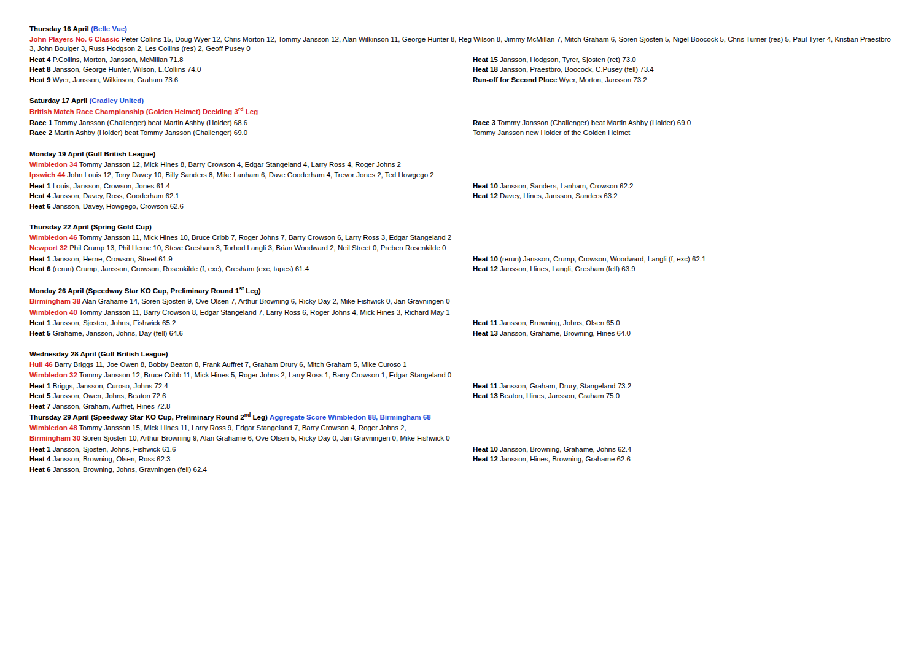Thursday 16 April (Belle Vue)
John Players No. 6 Classic Peter Collins 15, Doug Wyer 12, Chris Morton 12, Tommy Jansson 12, Alan Wilkinson 11, George Hunter 8, Reg Wilson 8, Jimmy McMillan 7, Mitch Graham 6, Soren Sjosten 5, Nigel Boocock 5, Chris Turner (res) 5, Paul Tyrer 4, Kristian Praestbro 3, John Boulger 3, Russ Hodgson 2, Les Collins (res) 2, Geoff Pusey 0
Heat 4 P.Collins, Morton, Jansson, McMillan 71.8
Heat 8 Jansson, George Hunter, Wilson, L.Collins 74.0
Heat 9 Wyer, Jansson, Wilkinson, Graham 73.6
Heat 15 Jansson, Hodgson, Tyrer, Sjosten (ret) 73.0
Heat 18 Jansson, Praestbro, Boocock, C.Pusey (fell) 73.4
Run-off for Second Place Wyer, Morton, Jansson 73.2
Saturday 17 April (Cradley United)
British Match Race Championship (Golden Helmet) Deciding 3rd Leg
Race 1 Tommy Jansson (Challenger) beat Martin Ashby (Holder) 68.6
Race 2 Martin Ashby (Holder) beat Tommy Jansson (Challenger) 69.0
Race 3 Tommy Jansson (Challenger) beat Martin Ashby (Holder) 69.0
Tommy Jansson new Holder of the Golden Helmet
Monday 19 April (Gulf British League)
Wimbledon 34 Tommy Jansson 12, Mick Hines 8, Barry Crowson 4, Edgar Stangeland 4, Larry Ross 4, Roger Johns 2
Ipswich 44 John Louis 12, Tony Davey 10, Billy Sanders 8, Mike Lanham 6, Dave Gooderham 4, Trevor Jones 2, Ted Howgego 2
Heat 1 Louis, Jansson, Crowson, Jones 61.4
Heat 4 Jansson, Davey, Ross, Gooderham 62.1
Heat 6 Jansson, Davey, Howgego, Crowson 62.6
Heat 10 Jansson, Sanders, Lanham, Crowson 62.2
Heat 12 Davey, Hines, Jansson, Sanders 63.2
Thursday 22 April (Spring Gold Cup)
Wimbledon 46 Tommy Jansson 11, Mick Hines 10, Bruce Cribb 7, Roger Johns 7, Barry Crowson 6, Larry Ross 3, Edgar Stangeland 2
Newport 32 Phil Crump 13, Phil Herne 10, Steve Gresham 3, Torhod Langli 3, Brian Woodward 2, Neil Street 0, Preben Rosenkilde 0
Heat 1 Jansson, Herne, Crowson, Street 61.9
Heat 6 (rerun) Crump, Jansson, Crowson, Rosenkilde (f, exc), Gresham (exc, tapes) 61.4
Heat 10 (rerun) Jansson, Crump, Crowson, Woodward, Langli (f, exc) 62.1
Heat 12 Jansson, Hines, Langli, Gresham (fell) 63.9
Monday 26 April (Speedway Star KO Cup, Preliminary Round 1st Leg)
Birmingham 38 Alan Grahame 14, Soren Sjosten 9, Ove Olsen 7, Arthur Browning 6, Ricky Day 2, Mike Fishwick 0, Jan Gravningen 0
Wimbledon 40 Tommy Jansson 11, Barry Crowson 8, Edgar Stangeland 7, Larry Ross 6, Roger Johns 4, Mick Hines 3, Richard May 1
Heat 1 Jansson, Sjosten, Johns, Fishwick 65.2
Heat 5 Grahame, Jansson, Johns, Day (fell) 64.6
Heat 11 Jansson, Browning, Johns, Olsen 65.0
Heat 13 Jansson, Grahame, Browning, Hines 64.0
Wednesday 28 April (Gulf British League)
Hull 46 Barry Briggs 11, Joe Owen 8, Bobby Beaton 8, Frank Auffret 7, Graham Drury 6, Mitch Graham 5, Mike Curoso 1
Wimbledon 32 Tommy Jansson 12, Bruce Cribb 11, Mick Hines 5, Roger Johns 2, Larry Ross 1, Barry Crowson 1, Edgar Stangeland 0
Heat 1 Briggs, Jansson, Curoso, Johns 72.4
Heat 5 Jansson, Owen, Johns, Beaton 72.6
Heat 7 Jansson, Graham, Auffret, Hines 72.8
Heat 11 Jansson, Graham, Drury, Stangeland 73.2
Heat 13 Beaton, Hines, Jansson, Graham 75.0
Thursday 29 April (Speedway Star KO Cup, Preliminary Round 2nd Leg) Aggregate Score Wimbledon 88, Birmingham 68
Wimbledon 48 Tommy Jansson 15, Mick Hines 11, Larry Ross 9, Edgar Stangeland 7, Barry Crowson 4, Roger Johns 2,
Birmingham 30 Soren Sjosten 10, Arthur Browning 9, Alan Grahame 6, Ove Olsen 5, Ricky Day 0, Jan Gravningen 0, Mike Fishwick 0
Heat 1 Jansson, Sjosten, Johns, Fishwick 61.6
Heat 4 Jansson, Browning, Olsen, Ross 62.3
Heat 6 Jansson, Browning, Johns, Gravningen (fell) 62.4
Heat 10 Jansson, Browning, Grahame, Johns 62.4
Heat 12 Jansson, Hines, Browning, Grahame 62.6